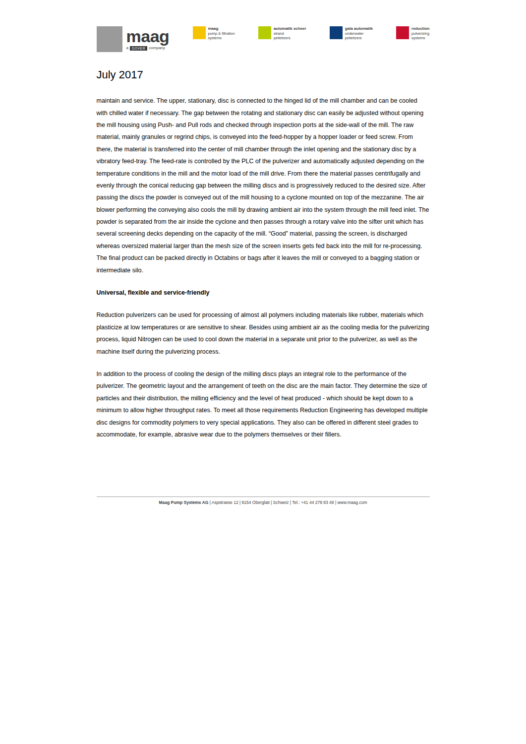maag a DOVER company
maagpump & filtration
systems
automatik scheerstrand
pelletizers
gala automatikunderwater
pelletizers
reductionpulverizing
systems
July 2017
maintain and service. The upper, stationary, disc is connected to the hinged lid of the mill chamber and can be cooled with chilled water if necessary. The gap between the rotating and stationary disc can easily be adjusted without opening the mill housing using Push- and Pull rods and checked through inspection ports at the side-wall of the mill. The raw material, mainly granules or regrind chips, is conveyed into the feed-hopper by a hopper loader or feed screw. From there, the material is transferred into the center of mill chamber through the inlet opening and the stationary disc by a vibratory feed-tray. The feed-rate is controlled by the PLC of the pulverizer and automatically adjusted depending on the temperature conditions in the mill and the motor load of the mill drive. From there the material passes centrifugally and evenly through the conical reducing gap between the milling discs and is progressively reduced to the desired size. After passing the discs the powder is conveyed out of the mill housing to a cyclone mounted on top of the mezzanine. The air blower performing the conveying also cools the mill by drawing ambient air into the system through the mill feed inlet. The powder is separated from the air inside the cyclone and then passes through a rotary valve into the sifter unit which has several screening decks depending on the capacity of the mill. “Good” material, passing the screen, is discharged whereas oversized material larger than the mesh size of the screen inserts gets fed back into the mill for re-processing. The final product can be packed directly in Octabins or bags after it leaves the mill or conveyed to a bagging station or intermediate silo.
Universal, flexible and service-friendly
Reduction pulverizers can be used for processing of almost all polymers including materials like rubber, materials which plasticize at low temperatures or are sensitive to shear. Besides using ambient air as the cooling media for the pulverizing process, liquid Nitrogen can be used to cool down the material in a separate unit prior to the pulverizer, as well as the machine itself during the pulverizing process.
In addition to the process of cooling the design of the milling discs plays an integral role to the performance of the pulverizer. The geometric layout and the arrangement of teeth on the disc are the main factor. They determine the size of particles and their distribution, the milling efficiency and the level of heat produced - which should be kept down to a minimum to allow higher throughput rates. To meet all those requirements Reduction Engineering has developed multiple disc designs for commodity polymers to very special applications. They also can be offered in different steel grades to accommodate, for example, abrasive wear due to the polymers themselves or their fillers.
Maag Pump Systems AG | Aspstrasse 12 | 8154 Oberglatt | Schweiz | Tel.: +41 44 278 83 49 | www.maag.com